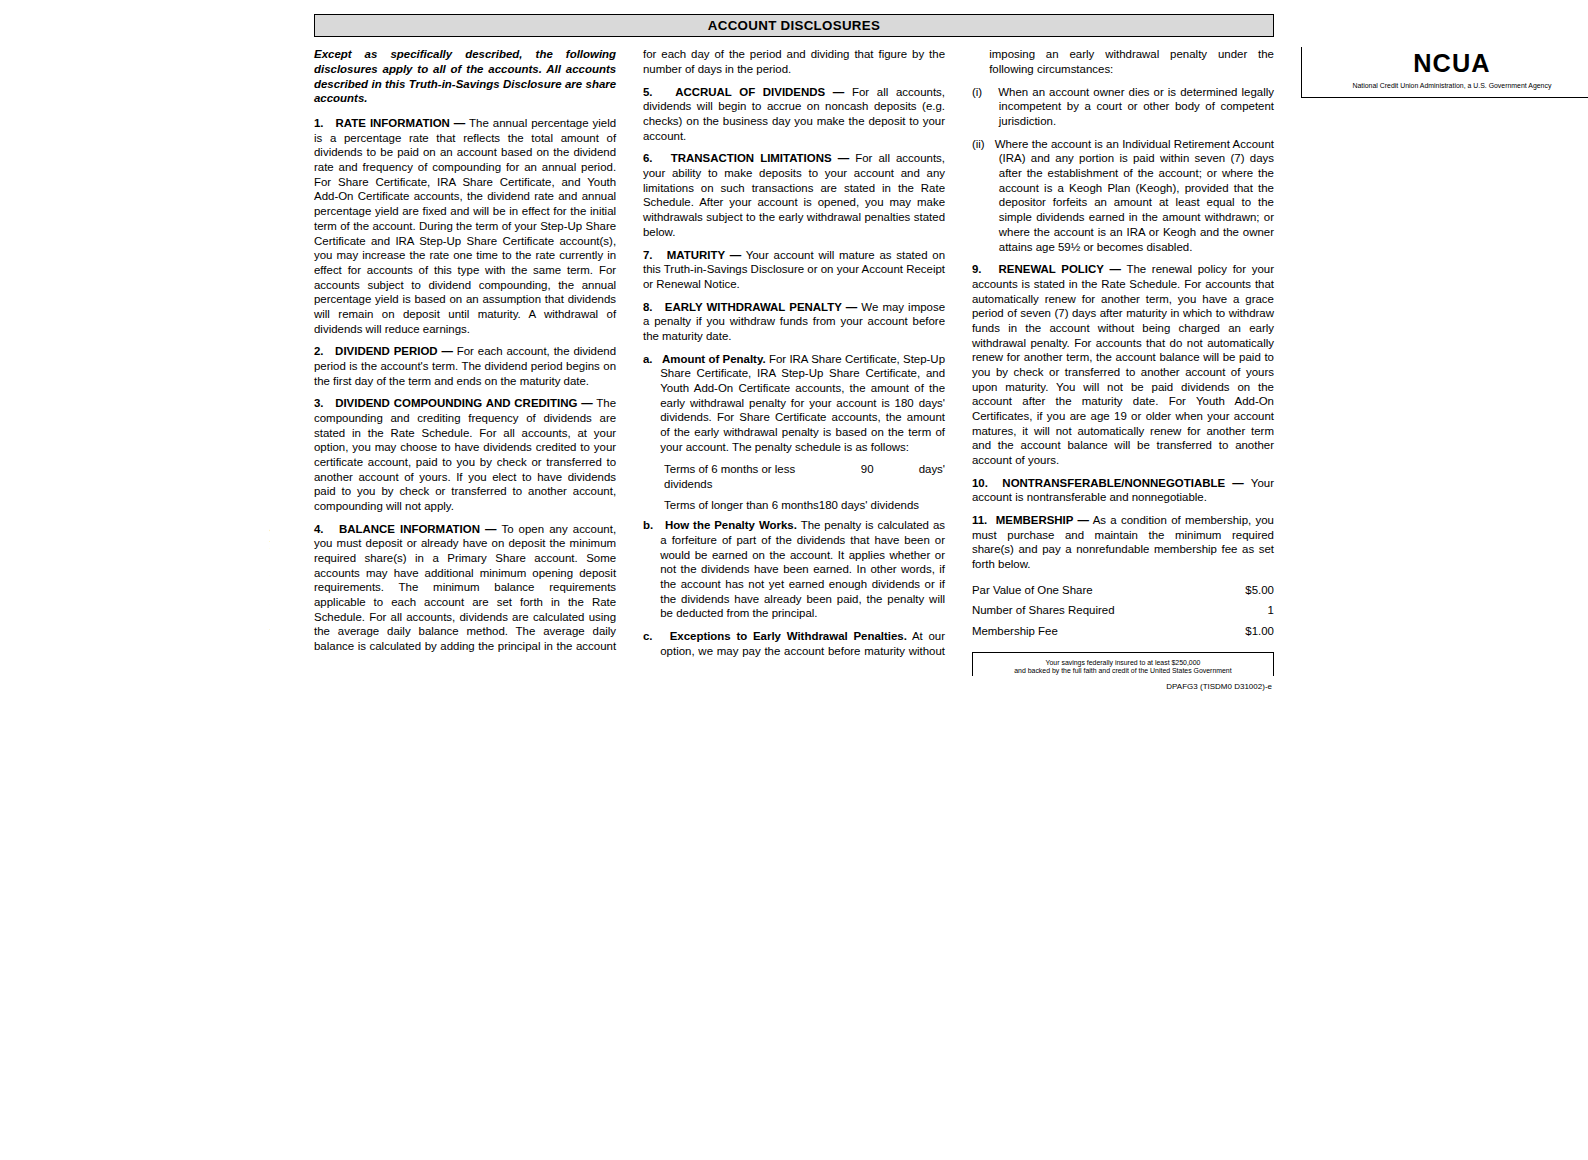ACCOUNT DISCLOSURES
Except as specifically described, the following disclosures apply to all of the accounts. All accounts described in this Truth-in-Savings Disclosure are share accounts.
1. RATE INFORMATION — The annual percentage yield is a percentage rate that reflects the total amount of dividends to be paid on an account based on the dividend rate and frequency of compounding for an annual period. For Share Certificate, IRA Share Certificate, and Youth Add-On Certificate accounts, the dividend rate and annual percentage yield are fixed and will be in effect for the initial term of the account. During the term of your Step-Up Share Certificate and IRA Step-Up Share Certificate account(s), you may increase the rate one time to the rate currently in effect for accounts of this type with the same term. For accounts subject to dividend compounding, the annual percentage yield is based on an assumption that dividends will remain on deposit until maturity. A withdrawal of dividends will reduce earnings.
2. DIVIDEND PERIOD — For each account, the dividend period is the account's term. The dividend period begins on the first day of the term and ends on the maturity date.
3. DIVIDEND COMPOUNDING AND CREDITING — The compounding and crediting frequency of dividends are stated in the Rate Schedule. For all accounts, at your option, you may choose to have dividends credited to your certificate account, paid to you by check or transferred to another account of yours. If you elect to have dividends paid to you by check or transferred to another account, compounding will not apply.
4. BALANCE INFORMATION — To open any account, you must deposit or already have on deposit the minimum required share(s) in a Primary Share account. Some accounts may have additional minimum opening deposit requirements. The minimum balance requirements applicable to each account are set forth in the Rate Schedule. For all accounts, dividends are calculated using the average daily balance method. The average daily balance is calculated by adding the principal in the account for each day of the period and dividing that figure by the number of days in the period.
5. ACCRUAL OF DIVIDENDS — For all accounts, dividends will begin to accrue on noncash deposits (e.g. checks) on the business day you make the deposit to your account.
6. TRANSACTION LIMITATIONS — For all accounts, your ability to make deposits to your account and any limitations on such transactions are stated in the Rate Schedule. After your account is opened, you may make withdrawals subject to the early withdrawal penalties stated below.
7. MATURITY — Your account will mature as stated on this Truth-in-Savings Disclosure or on your Account Receipt or Renewal Notice.
8. EARLY WITHDRAWAL PENALTY — We may impose a penalty if you withdraw funds from your account before the maturity date.
a. Amount of Penalty. For IRA Share Certificate, Step-Up Share Certificate, IRA Step-Up Share Certificate, and Youth Add-On Certificate accounts, the amount of the early withdrawal penalty for your account is 180 days' dividends. For Share Certificate accounts, the amount of the early withdrawal penalty is based on the term of your account. The penalty schedule is as follows:
Terms of 6 months or less90 days' dividends
Terms of longer than 6 months180 days' dividends
b. How the Penalty Works. The penalty is calculated as a forfeiture of part of the dividends that have been or would be earned on the account. It applies whether or not the dividends have been earned. In other words, if the account has not yet earned enough dividends or if the dividends have already been paid, the penalty will be deducted from the principal.
c. Exceptions to Early Withdrawal Penalties. At our option, we may pay the account before maturity without imposing an early withdrawal penalty under the following circumstances:
(i) When an account owner dies or is determined legally incompetent by a court or other body of competent jurisdiction.
(ii) Where the account is an Individual Retirement Account (IRA) and any portion is paid within seven (7) days after the establishment of the account; or where the account is a Keogh Plan (Keogh), provided that the depositor forfeits an amount at least equal to the simple dividends earned in the amount withdrawn; or where the account is an IRA or Keogh and the owner attains age 59½ or becomes disabled.
9. RENEWAL POLICY — The renewal policy for your accounts is stated in the Rate Schedule. For accounts that automatically renew for another term, you have a grace period of seven (7) days after maturity in which to withdraw funds in the account without being charged an early withdrawal penalty. For accounts that do not automatically renew for another term, the account balance will be paid to you by check or transferred to another account of yours upon maturity. You will not be paid dividends on the account after the maturity date. For Youth Add-On Certificates, if you are age 19 or older when your account matures, it will not automatically renew for another term and the account balance will be transferred to another account of yours.
10. NONTRANSFERABLE/NONNEGOTIABLE — Your account is nontransferable and nonnegotiable.
11. MEMBERSHIP — As a condition of membership, you must purchase and maintain the minimum required share(s) and pay a nonrefundable membership fee as set forth below.
| Par Value of One Share | $5.00 |
| Number of Shares Required | 1 |
| Membership Fee | $1.00 |
Your savings federally insured to at least $250,000
and backed by the full faith and credit of the United States Government
NCUA
National Credit Union Administration, a U.S. Government Agency
DPAFG3 (TISDM0 D31002)-e